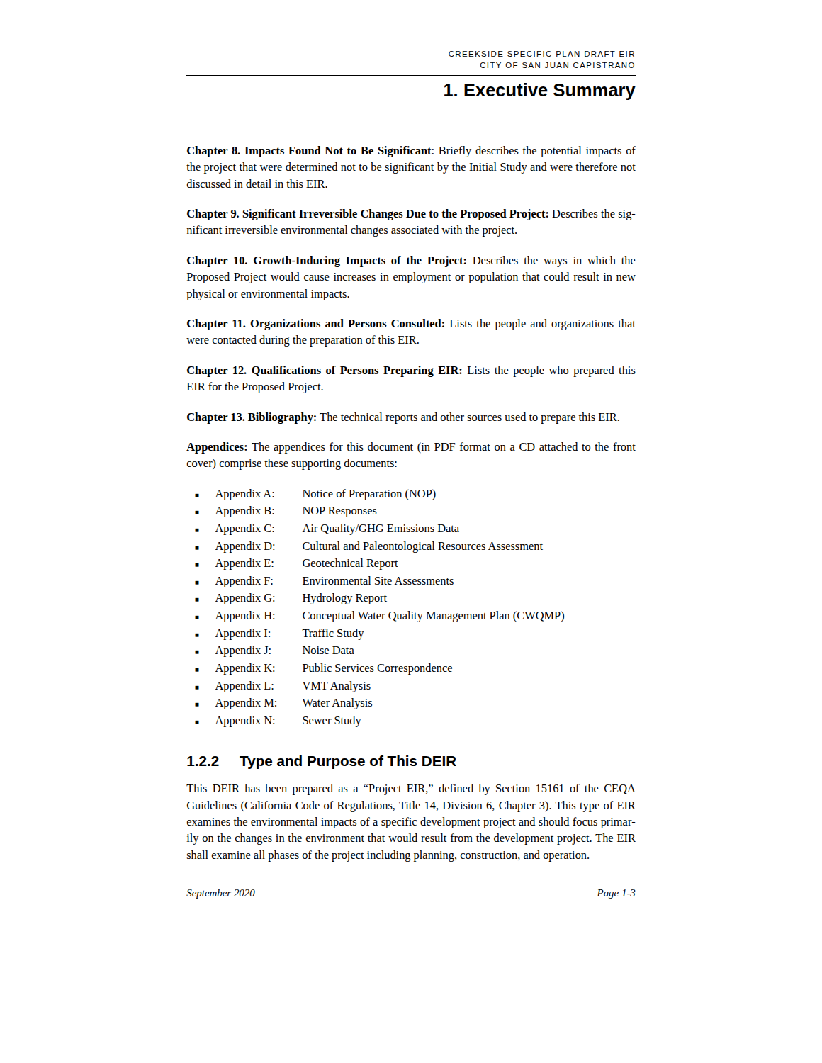Creekside Specific Plan Draft EIR
City of San Juan Capistrano
1. Executive Summary
Chapter 8. Impacts Found Not to Be Significant: Briefly describes the potential impacts of the project that were determined not to be significant by the Initial Study and were therefore not discussed in detail in this EIR.
Chapter 9. Significant Irreversible Changes Due to the Proposed Project: Describes the significant irreversible environmental changes associated with the project.
Chapter 10. Growth-Inducing Impacts of the Project: Describes the ways in which the Proposed Project would cause increases in employment or population that could result in new physical or environmental impacts.
Chapter 11. Organizations and Persons Consulted: Lists the people and organizations that were contacted during the preparation of this EIR.
Chapter 12. Qualifications of Persons Preparing EIR: Lists the people who prepared this EIR for the Proposed Project.
Chapter 13. Bibliography: The technical reports and other sources used to prepare this EIR.
Appendices: The appendices for this document (in PDF format on a CD attached to the front cover) comprise these supporting documents:
■Appendix A: Notice of Preparation (NOP)
■Appendix B: NOP Responses
■Appendix C: Air Quality/GHG Emissions Data
■Appendix D: Cultural and Paleontological Resources Assessment
■Appendix E: Geotechnical Report
■Appendix F: Environmental Site Assessments
■Appendix G: Hydrology Report
■Appendix H: Conceptual Water Quality Management Plan (CWQMP)
■Appendix I: Traffic Study
■Appendix J: Noise Data
■Appendix K: Public Services Correspondence
■Appendix L: VMT Analysis
■Appendix M: Water Analysis
■Appendix N: Sewer Study
1.2.2 Type and Purpose of This DEIR
This DEIR has been prepared as a “Project EIR,” defined by Section 15161 of the CEQA Guidelines (California Code of Regulations, Title 14, Division 6, Chapter 3). This type of EIR examines the environmental impacts of a specific development project and should focus primarily on the changes in the environment that would result from the development project. The EIR shall examine all phases of the project including planning, construction, and operation.
September 2020
Page 1-3